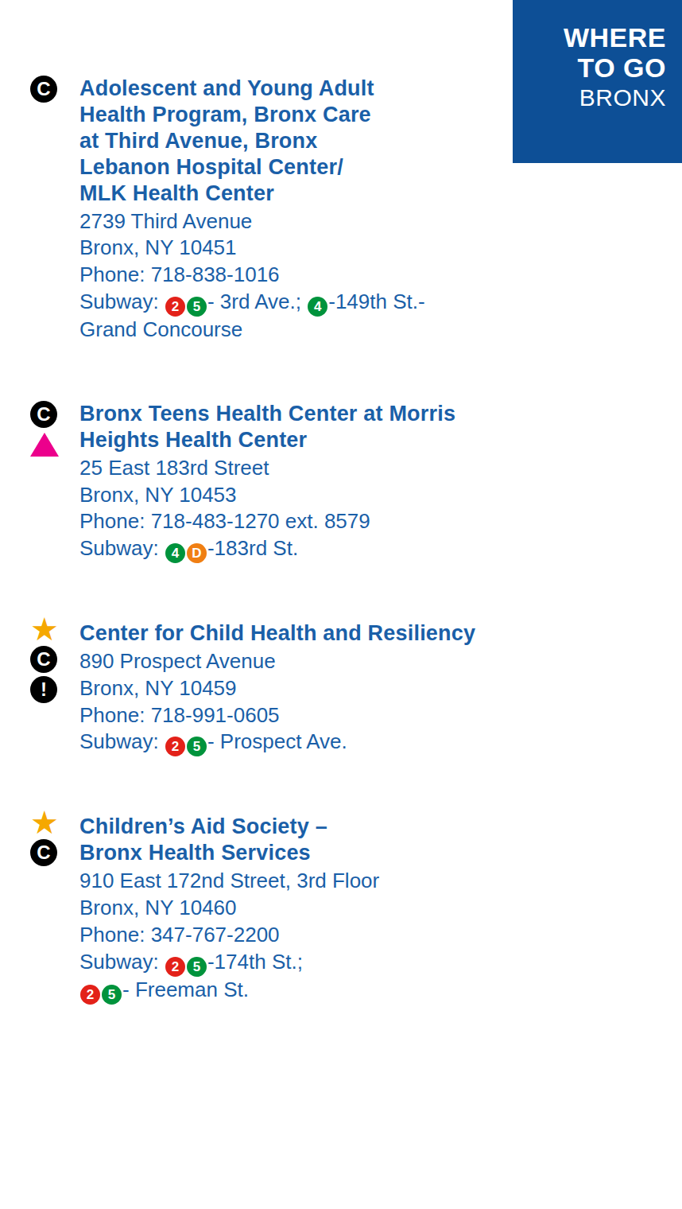WHERE TO GO BRONX
C
Adolescent and Young Adult
Health Program, Bronx Care
at Third Avenue, Bronx
Lebanon Hospital Center/
MLK Health Center
2739 Third Avenue Bronx, NY 10451 Phone: 718-838-1016 Subway: 25- 3rd Ave.; 4-149th St.- Grand Concourse
C
Bronx Teens Health Center at Morris
Heights Health Center
25 East 183rd Street Bronx, NY 10453 Phone: 718-483-1270 ext. 8579 Subway: 4 D-183rd St.
★ C !
Center for Child Health and Resiliency
890 Prospect Avenue Bronx, NY 10459 Phone: 718-991-0605 Subway: 25- Prospect Ave.
★ C
Children’s Aid Society –
Bronx Health Services
910 East 172nd Street, 3rd Floor Bronx, NY 10460 Phone: 347-767-2200 Subway: 25-174th St.; 25- Freeman St.